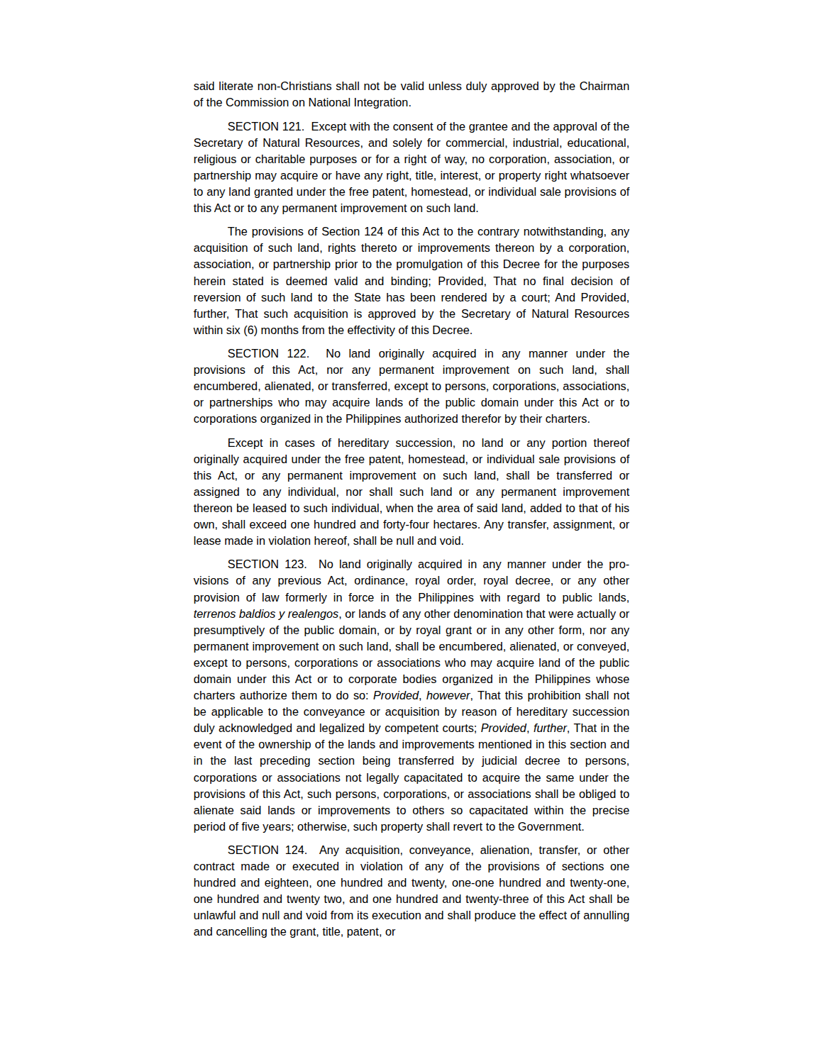said literate non-Christians shall not be valid unless duly approved by the Chairman of the Commission on National Integration.
SECTION 121. Except with the consent of the grantee and the approval of the Secretary of Natural Resources, and solely for commercial, industrial, educational, religious or charitable purposes or for a right of way, no corporation, association, or partnership may acquire or have any right, title, interest, or property right whatsoever to any land granted under the free patent, homestead, or individual sale provisions of this Act or to any permanent improvement on such land.
The provisions of Section 124 of this Act to the contrary notwithstanding, any acquisition of such land, rights thereto or improvements thereon by a corporation, association, or partnership prior to the promulgation of this Decree for the purposes herein stated is deemed valid and binding; Provided, That no final decision of reversion of such land to the State has been rendered by a court; And Provided, further, That such acquisition is approved by the Secretary of Natural Resources within six (6) months from the effectivity of this Decree.
SECTION 122. No land originally acquired in any manner under the provisions of this Act, nor any permanent improvement on such land, shall encumbered, alienated, or transferred, except to persons, corporations, associations, or partnerships who may acquire lands of the public domain under this Act or to corporations organized in the Philippines authorized therefor by their charters.
Except in cases of hereditary succession, no land or any portion thereof originally acquired under the free patent, homestead, or individual sale provisions of this Act, or any permanent improvement on such land, shall be transferred or assigned to any individual, nor shall such land or any permanent improvement thereon be leased to such individual, when the area of said land, added to that of his own, shall exceed one hundred and forty-four hectares. Any transfer, assignment, or lease made in violation hereof, shall be null and void.
SECTION 123. No land originally acquired in any manner under the pro-visions of any previous Act, ordinance, royal order, royal decree, or any other provision of law formerly in force in the Philippines with regard to public lands, terrenos baldios y realengos, or lands of any other denomination that were actually or presumptively of the public domain, or by royal grant or in any other form, nor any permanent improvement on such land, shall be encumbered, alienated, or conveyed, except to persons, corporations or associations who may acquire land of the public domain under this Act or to corporate bodies organized in the Philippines whose charters authorize them to do so: Provided, however, That this prohibition shall not be applicable to the conveyance or acquisition by reason of hereditary succession duly acknowledged and legalized by competent courts; Provided, further, That in the event of the ownership of the lands and improvements mentioned in this section and in the last preceding section being transferred by judicial decree to persons, corporations or associations not legally capacitated to acquire the same under the provisions of this Act, such persons, corporations, or associations shall be obliged to alienate said lands or improvements to others so capacitated within the precise period of five years; otherwise, such property shall revert to the Government.
SECTION 124. Any acquisition, conveyance, alienation, transfer, or other contract made or executed in violation of any of the provisions of sections one hundred and eighteen, one hundred and twenty, one-one hundred and twenty-one, one hundred and twenty two, and one hundred and twenty-three of this Act shall be unlawful and null and void from its execution and shall produce the effect of annulling and cancelling the grant, title, patent, or